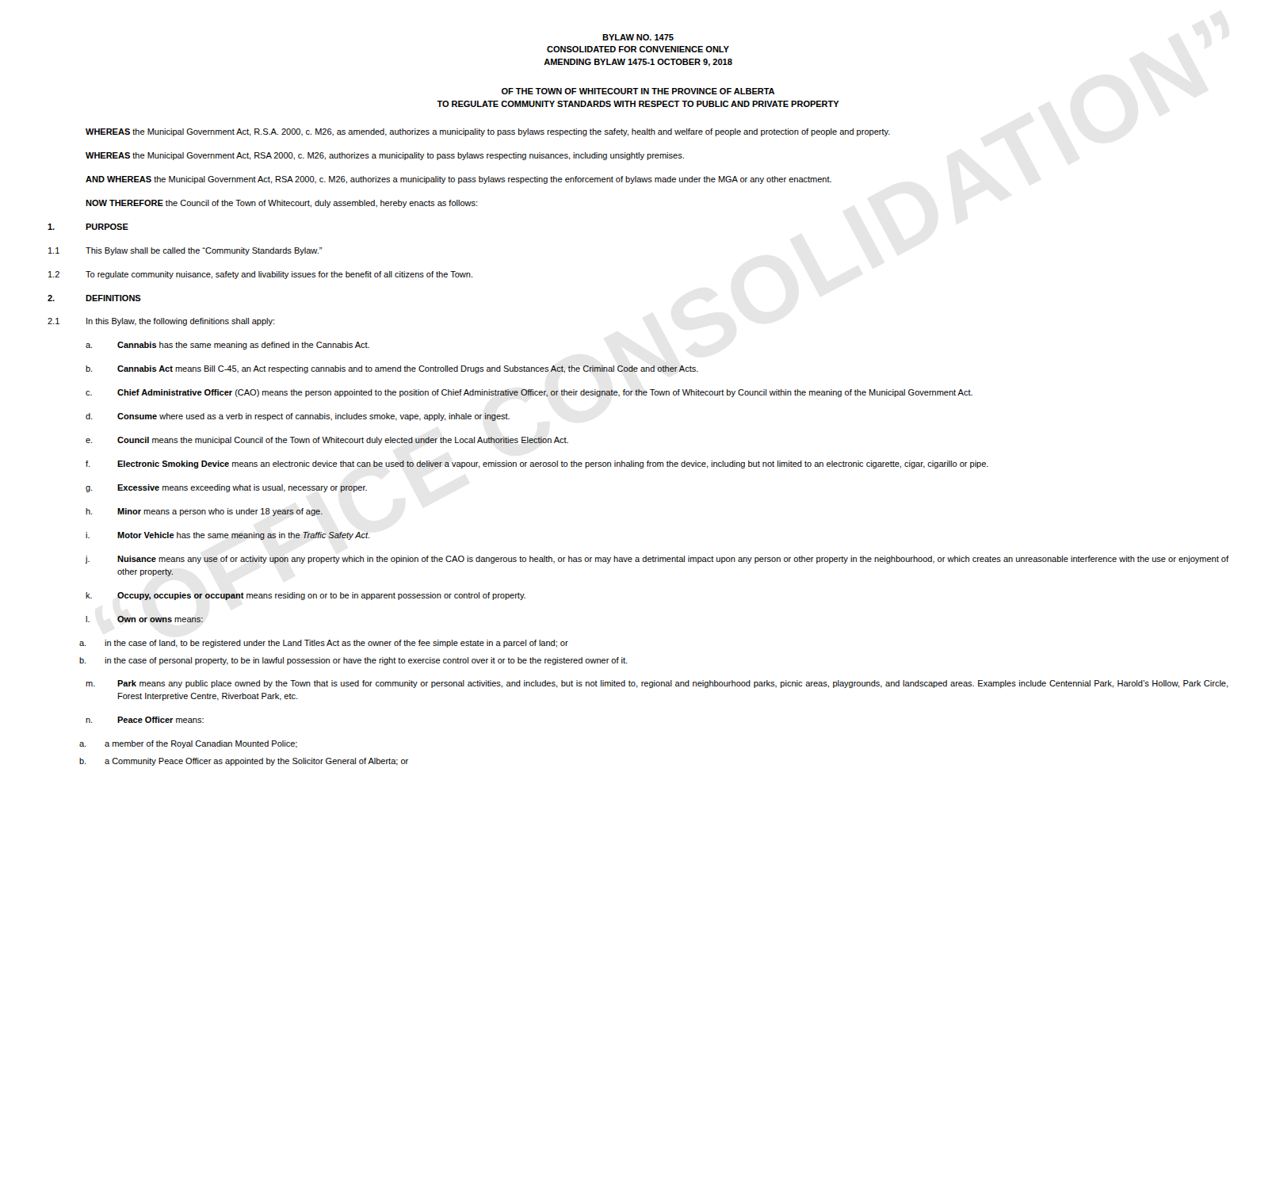“OFFICE CONSOLIDATION”
BYLAW NO. 1475
CONSOLIDATED FOR CONVENIENCE ONLY
AMENDING BYLAW 1475-1 OCTOBER 9, 2018
OF THE TOWN OF WHITECOURT IN THE PROVINCE OF ALBERTA
TO REGULATE COMMUNITY STANDARDS WITH RESPECT TO PUBLIC AND PRIVATE PROPERTY
WHEREAS the Municipal Government Act, R.S.A. 2000, c. M26, as amended, authorizes a municipality to pass bylaws respecting the safety, health and welfare of people and protection of people and property.
WHEREAS the Municipal Government Act, RSA 2000, c. M26, authorizes a municipality to pass bylaws respecting nuisances, including unsightly premises.
AND WHEREAS the Municipal Government Act, RSA 2000, c. M26, authorizes a municipality to pass bylaws respecting the enforcement of bylaws made under the MGA or any other enactment.
NOW THEREFORE the Council of the Town of Whitecourt, duly assembled, hereby enacts as follows:
1.
PURPOSE
1.1
This Bylaw shall be called the “Community Standards Bylaw.”
1.2
To regulate community nuisance, safety and livability issues for the benefit of all citizens of the Town.
2.
DEFINITIONS
2.1
In this Bylaw, the following definitions shall apply:
a.
Cannabis has the same meaning as defined in the Cannabis Act.
b.
Cannabis Act means Bill C-45, an Act respecting cannabis and to amend the Controlled Drugs and Substances Act, the Criminal Code and other Acts.
c.
Chief Administrative Officer (CAO) means the person appointed to the position of Chief Administrative Officer, or their designate, for the Town of Whitecourt by Council within the meaning of the Municipal Government Act.
d.
Consume where used as a verb in respect of cannabis, includes smoke, vape, apply, inhale or ingest.
e.
Council means the municipal Council of the Town of Whitecourt duly elected under the Local Authorities Election Act.
f.
Electronic Smoking Device means an electronic device that can be used to deliver a vapour, emission or aerosol to the person inhaling from the device, including but not limited to an electronic cigarette, cigar, cigarillo or pipe.
g.
Excessive means exceeding what is usual, necessary or proper.
h.
Minor means a person who is under 18 years of age.
i.
Motor Vehicle has the same meaning as in the Traffic Safety Act.
j.
Nuisance means any use of or activity upon any property which in the opinion of the CAO is dangerous to health, or has or may have a detrimental impact upon any person or other property in the neighbourhood, or which creates an unreasonable interference with the use or enjoyment of other property.
k.
Occupy, occupies or occupant means residing on or to be in apparent possession or control of property.
l.
Own or owns means:
a.
in the case of land, to be registered under the Land Titles Act as the owner of the fee simple estate in a parcel of land; or
b.
in the case of personal property, to be in lawful possession or have the right to exercise control over it or to be the registered owner of it.
m.
Park means any public place owned by the Town that is used for community or personal activities, and includes, but is not limited to, regional and neighbourhood parks, picnic areas, playgrounds, and landscaped areas. Examples include Centennial Park, Harold’s Hollow, Park Circle, Forest Interpretive Centre, Riverboat Park, etc.
n.
Peace Officer means:
a.
a member of the Royal Canadian Mounted Police;
b.
a Community Peace Officer as appointed by the Solicitor General of Alberta; or